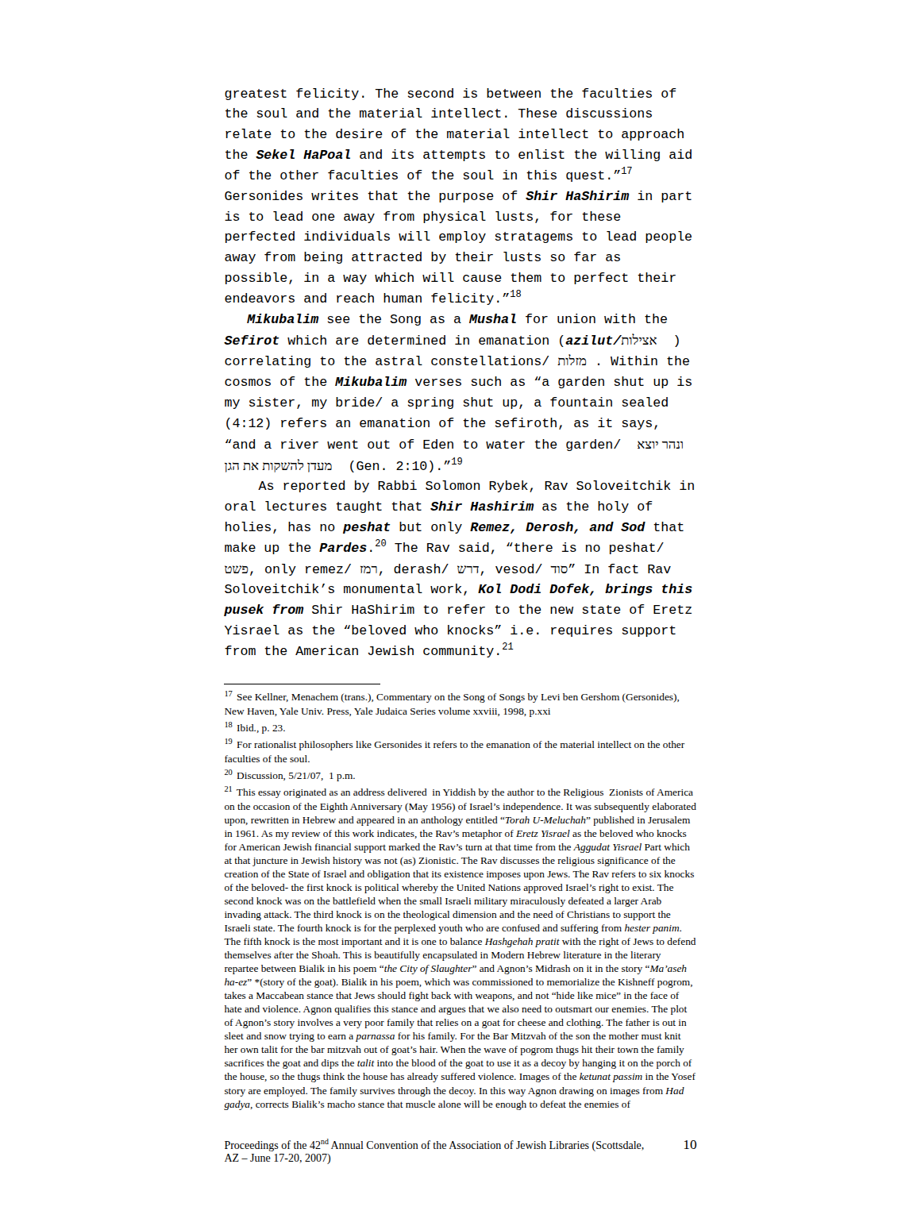greatest felicity. The second is between the faculties of the soul and the material intellect. These discussions relate to the desire of the material intellect to approach the Sekel HaPoal and its attempts to enlist the willing aid of the other faculties of the soul in this quest.”17 Gersonides writes that the purpose of Shir HaShirim in part is to lead one away from physical lusts, for these perfected individuals will employ stratagems to lead people away from being attracted by their lusts so far as possible, in a way which will cause them to perfect their endeavors and reach human felicity.”18
Mikubalim see the Song as a Mushal for union with the Sefirot which are determined in emanation (azilut/אצילות ) correlating to the astral constellations/ מזלות . Within the cosmos of the Mikubalim verses such as “a garden shut up is my sister, my bride/ a spring shut up, a fountain sealed (4:12) refers an emanation of the sefiroth, as it says, “and a river went out of Eden to water the garden/ ונהר יוצא מעדן להשקות את הגן (Gen. 2:10).”19
As reported by Rabbi Solomon Rybek, Rav Soloveitchik in oral lectures taught that Shir Hashirim as the holy of holies, has no peshat but only Remez, Derosh, and Sod that make up the Pardes.20 The Rav said, “there is no peshat/ פשט, only remez/ רמז, derash/ דרש, vesod/ סוד” In fact Rav Soloveitchik’s monumental work, Kol Dodi Dofek, brings this pusek from Shir HaShirim to refer to the new state of Eretz Yisrael as the “beloved who knocks” i.e. requires support from the American Jewish community.21
17 See Kellner, Menachem (trans.), Commentary on the Song of Songs by Levi ben Gershom (Gersonides), New Haven, Yale Univ. Press, Yale Judaica Series volume xxviii, 1998, p.xxi
18 Ibid., p. 23.
19 For rationalist philosophers like Gersonides it refers to the emanation of the material intellect on the other faculties of the soul.
20 Discussion, 5/21/07, 1 p.m.
21 This essay originated as an address delivered in Yiddish by the author to the Religious Zionists of America on the occasion of the Eighth Anniversary (May 1956) of Israel’s independence. It was subsequently elaborated upon, rewritten in Hebrew and appeared in an anthology entitled “Torah U-Meluchah” published in Jerusalem in 1961. As my review of this work indicates, the Rav’s metaphor of Eretz Yisrael as the beloved who knocks for American Jewish financial support marked the Rav’s turn at that time from the Aggudat Yisrael Part which at that juncture in Jewish history was not (as) Zionistic. The Rav discusses the religious significance of the creation of the State of Israel and obligation that its existence imposes upon Jews. The Rav refers to six knocks of the beloved- the first knock is political whereby the United Nations approved Israel’s right to exist. The second knock was on the battlefield when the small Israeli military miraculously defeated a larger Arab invading attack. The third knock is on the theological dimension and the need of Christians to support the Israeli state. The fourth knock is for the perplexed youth who are confused and suffering from hester panim. The fifth knock is the most important and it is one to balance Hashgehah pratit with the right of Jews to defend themselves after the Shoah. This is beautifully encapsulated in Modern Hebrew literature in the literary repartee between Bialik in his poem “the City of Slaughter” and Agnon’s Midrash on it in the story “Ma’aseh ha-ez” *(story of the goat). Bialik in his poem, which was commissioned to memorialize the Kishneff pogrom, takes a Maccabean stance that Jews should fight back with weapons, and not “hide like mice” in the face of hate and violence. Agnon qualifies this stance and argues that we also need to outsmart our enemies. The plot of Agnon’s story involves a very poor family that relies on a goat for cheese and clothing. The father is out in sleet and snow trying to earn a parnassa for his family. For the Bar Mitzvah of the son the mother must knit her own talit for the bar mitzvah out of goat’s hair. When the wave of pogrom thugs hit their town the family sacrifices the goat and dips the talit into the blood of the goat to use it as a decoy by hanging it on the porch of the house, so the thugs think the house has already suffered violence. Images of the ketunat passim in the Yosef story are employed. The family survives through the decoy. In this way Agnon drawing on images from Had gadya, corrects Bialik’s macho stance that muscle alone will be enough to defeat the enemies of
Proceedings of the 42nd Annual Convention of the Association of Jewish Libraries (Scottsdale, AZ – June 17-20, 2007)
10